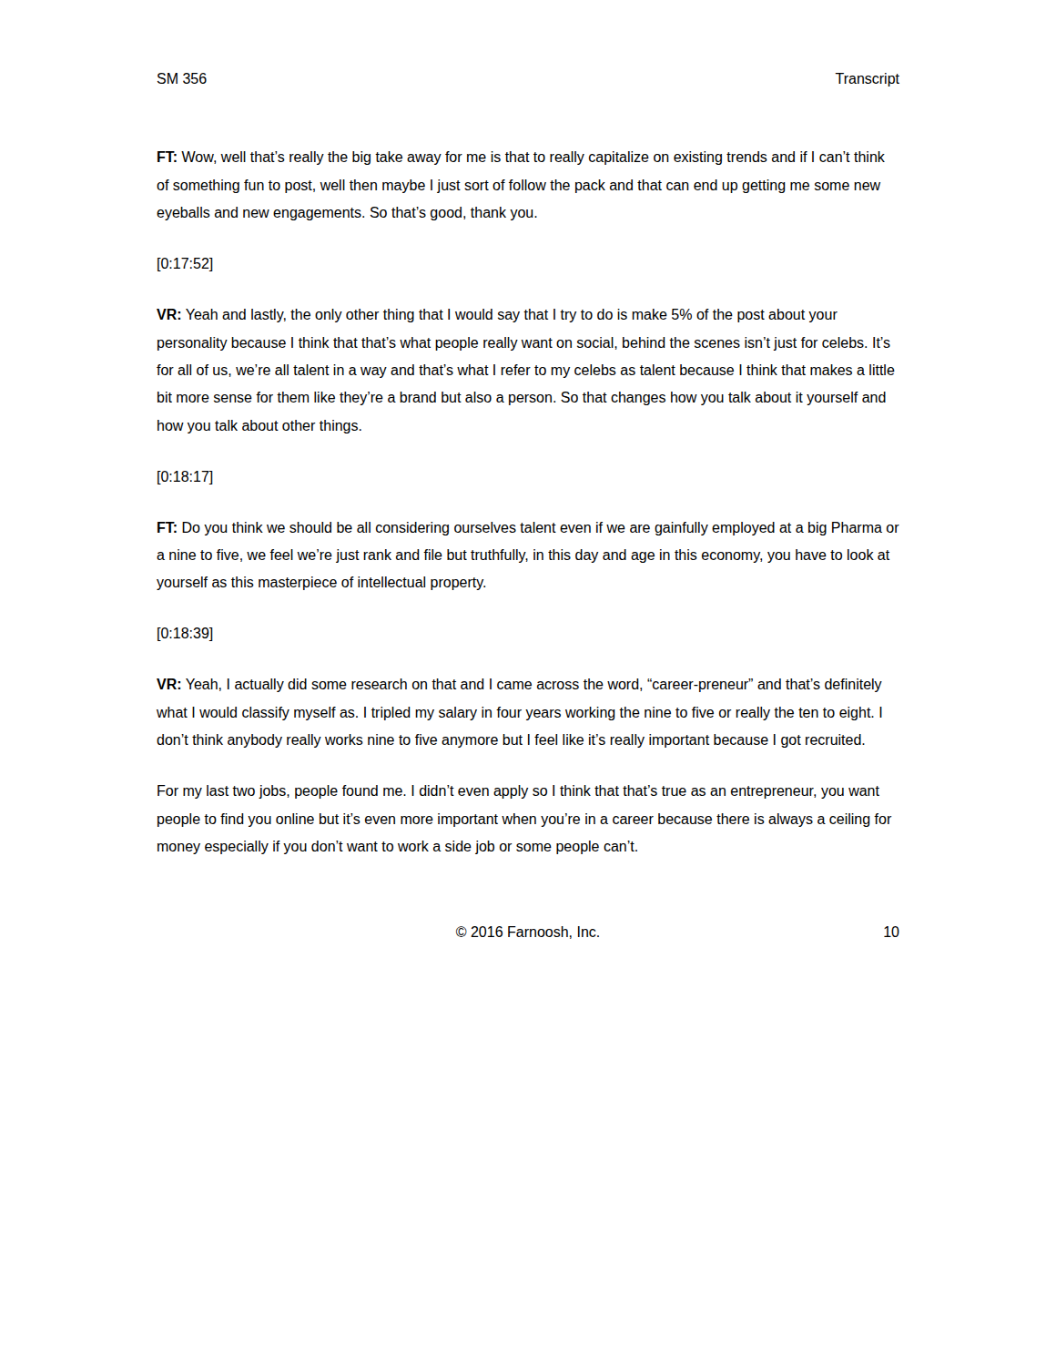SM 356
Transcript
FT: Wow, well that’s really the big take away for me is that to really capitalize on existing trends and if I can’t think of something fun to post, well then maybe I just sort of follow the pack and that can end up getting me some new eyeballs and new engagements. So that’s good, thank you.
[0:17:52]
VR: Yeah and lastly, the only other thing that I would say that I try to do is make 5% of the post about your personality because I think that that’s what people really want on social, behind the scenes isn’t just for celebs. It’s for all of us, we’re all talent in a way and that’s what I refer to my celebs as talent because I think that makes a little bit more sense for them like they’re a brand but also a person. So that changes how you talk about it yourself and how you talk about other things.
[0:18:17]
FT: Do you think we should be all considering ourselves talent even if we are gainfully employed at a big Pharma or a nine to five, we feel we’re just rank and file but truthfully, in this day and age in this economy, you have to look at yourself as this masterpiece of intellectual property.
[0:18:39]
VR: Yeah, I actually did some research on that and I came across the word, “career-preneur” and that’s definitely what I would classify myself as. I tripled my salary in four years working the nine to five or really the ten to eight. I don’t think anybody really works nine to five anymore but I feel like it’s really important because I got recruited.
For my last two jobs, people found me. I didn’t even apply so I think that that’s true as an entrepreneur, you want people to find you online but it’s even more important when you’re in a career because there is always a ceiling for money especially if you don’t want to work a side job or some people can’t.
© 2016 Farnoosh, Inc.
10